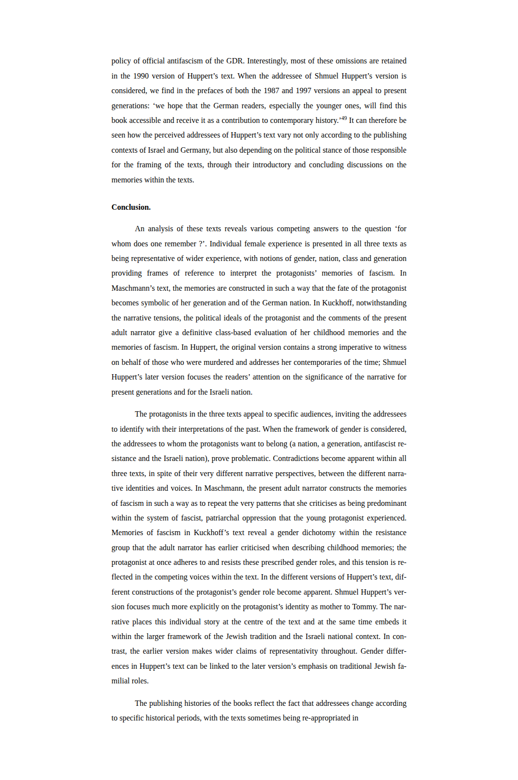policy of official antifascism of the GDR. Interestingly, most of these omissions are retained in the 1990 version of Huppert’s text. When the addressee of Shmuel Huppert’s version is considered, we find in the prefaces of both the 1987 and 1997 versions an appeal to present generations: ‘we hope that the German readers, especially the younger ones, will find this book accessible and receive it as a contribution to contemporary history.’49 It can therefore be seen how the perceived addressees of Huppert’s text vary not only according to the publishing contexts of Israel and Germany, but also depending on the political stance of those responsible for the framing of the texts, through their introductory and concluding discussions on the memories within the texts.
Conclusion.
An analysis of these texts reveals various competing answers to the question ‘for whom does one remember ?’. Individual female experience is presented in all three texts as being representative of wider experience, with notions of gender, nation, class and generation providing frames of reference to interpret the protagonists’ memories of fascism. In Maschmann’s text, the memories are constructed in such a way that the fate of the protagonist becomes symbolic of her generation and of the German nation. In Kuckhoff, notwithstanding the narrative tensions, the political ideals of the protagonist and the comments of the present adult narrator give a definitive class-based evaluation of her childhood memories and the memories of fascism. In Huppert, the original version contains a strong imperative to witness on behalf of those who were murdered and addresses her contemporaries of the time; Shmuel Huppert’s later version focuses the readers’ attention on the significance of the narrative for present generations and for the Israeli nation.
The protagonists in the three texts appeal to specific audiences, inviting the addressees to identify with their interpretations of the past. When the framework of gender is considered, the addressees to whom the protagonists want to belong (a nation, a generation, antifascist resistance and the Israeli nation), prove problematic. Contradictions become apparent within all three texts, in spite of their very different narrative perspectives, between the different narrative identities and voices. In Maschmann, the present adult narrator constructs the memories of fascism in such a way as to repeat the very patterns that she criticises as being predominant within the system of fascist, patriarchal oppression that the young protagonist experienced. Memories of fascism in Kuckhoff’s text reveal a gender dichotomy within the resistance group that the adult narrator has earlier criticised when describing childhood memories; the protagonist at once adheres to and resists these prescribed gender roles, and this tension is reflected in the competing voices within the text. In the different versions of Huppert’s text, different constructions of the protagonist’s gender role become apparent. Shmuel Huppert’s version focuses much more explicitly on the protagonist’s identity as mother to Tommy. The narrative places this individual story at the centre of the text and at the same time embeds it within the larger framework of the Jewish tradition and the Israeli national context. In contrast, the earlier version makes wider claims of representativity throughout. Gender differences in Huppert’s text can be linked to the later version’s emphasis on traditional Jewish familial roles.
The publishing histories of the books reflect the fact that addressees change according to specific historical periods, with the texts sometimes being re-appropriated in